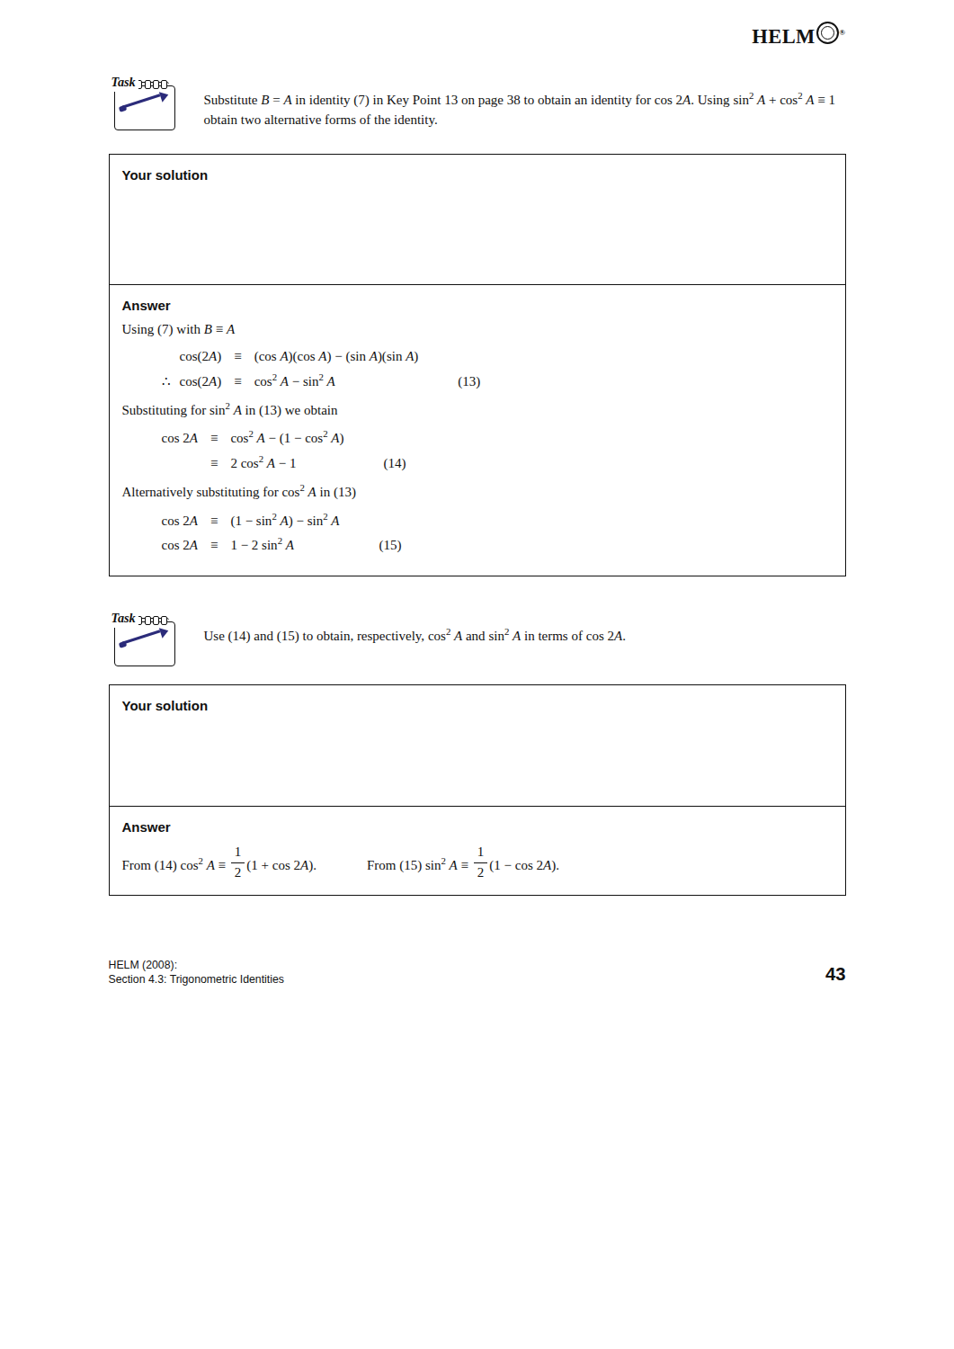HELM ®
Task
Substitute B = A in identity (7) in Key Point 13 on page 38 to obtain an identity for cos 2A. Using sin2 A + cos2 A ≡ 1 obtain two alternative forms of the identity.
Your solution
Answer
Using (7) with B ≡ A
| | cos (2 A ) | ≡ | ( cos A )( cos A ) − ( sin A )( sin A ) | |
| ∴ | cos (2 A ) | ≡ | cos 2 A − sin 2 A | (13) |
Substituting for sin2 A in (13) we obtain
| cos 2 A | ≡ | cos 2 A − (1 − cos 2 A ) | |
| | ≡ | 2 cos 2 A − 1 | (14) |
Alternatively substituting for cos2 A in (13)
| cos 2 A | ≡ | (1 − sin 2 A ) − sin 2 A | |
| cos 2 A | ≡ | 1 − 2 sin 2 A | (15) |
Task
Use (14) and (15) to obtain, respectively, cos2 A and sin2 A in terms of cos 2A.
Your solution
Answer
From (14) cos2 A ≡ 12(1 + cos 2A).
From (15) sin2 A ≡ 12(1 − cos 2A).
HELM (2008):
Section 4.3: Trigonometric Identities
43